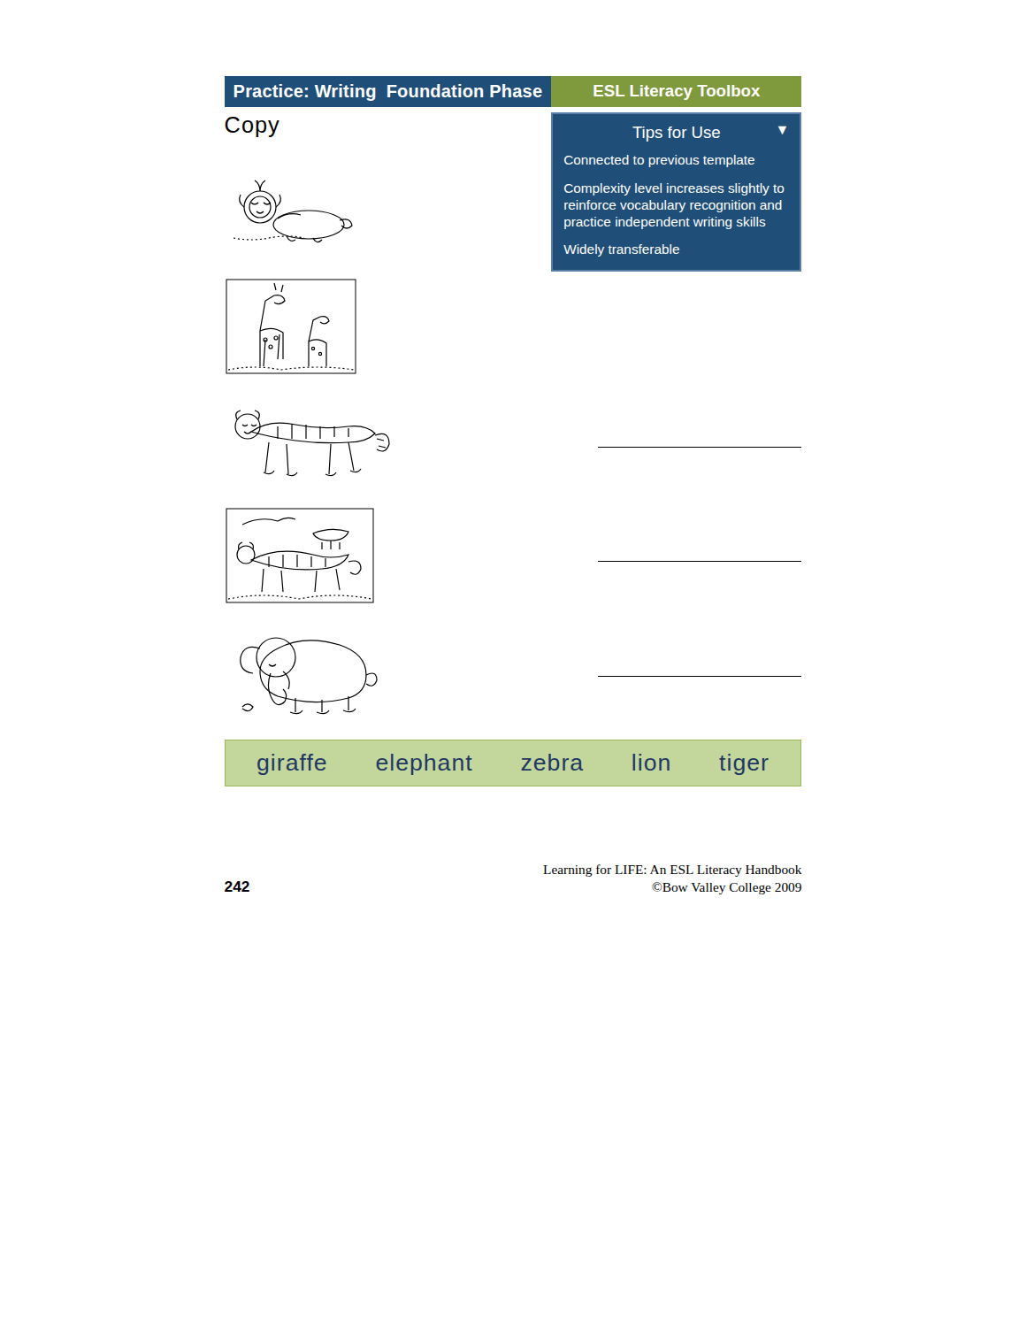Practice: Writing Foundation Phase
ESL Literacy Toolbox
Copy
Tips for Use ▼
Connected to previous template
Complexity level increases slightly to reinforce vocabulary recognition and practice independent writing skills
Widely transferable
giraffe elephant zebra lion tiger
242
Learning for LIFE: An ESL Literacy Handbook
©Bow Valley College 2009